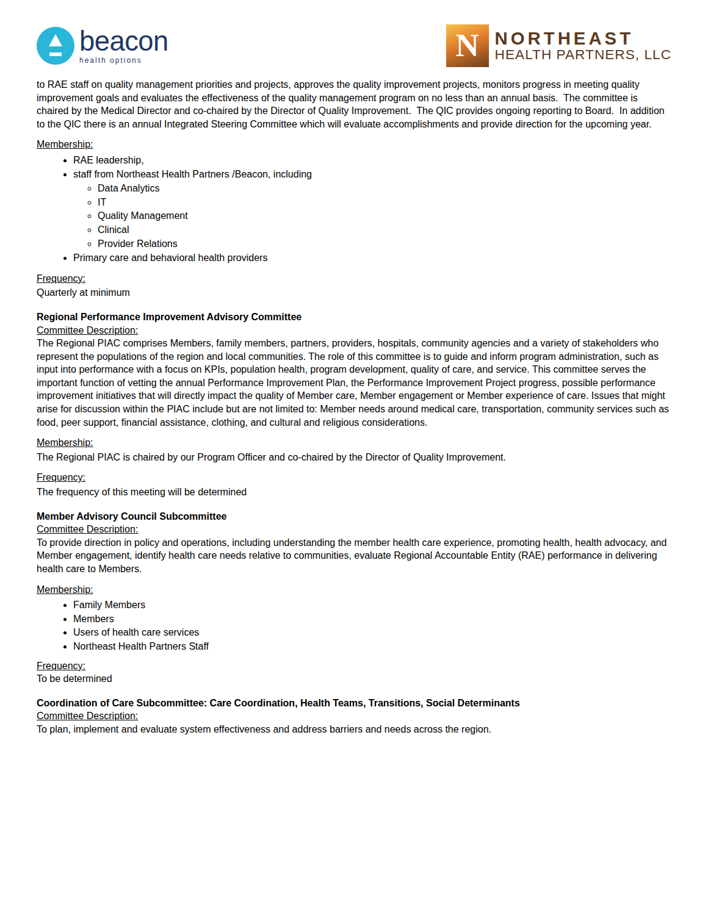beacon health options
NORTHEAST HEALTH PARTNERS, LLC
to RAE staff on quality management priorities and projects, approves the quality improvement projects, monitors progress in meeting quality improvement goals and evaluates the effectiveness of the quality management program on no less than an annual basis. The committee is chaired by the Medical Director and co-chaired by the Director of Quality Improvement. The QIC provides ongoing reporting to Board. In addition to the QIC there is an annual Integrated Steering Committee which will evaluate accomplishments and provide direction for the upcoming year.
Membership:
RAE leadership,
staff from Northeast Health Partners /Beacon, including
Data Analytics
IT
Quality Management
Clinical
Provider Relations
Primary care and behavioral health providers
Frequency:
Quarterly at minimum
Regional Performance Improvement Advisory Committee
Committee Description:
The Regional PIAC comprises Members, family members, partners, providers, hospitals, community agencies and a variety of stakeholders who represent the populations of the region and local communities. The role of this committee is to guide and inform program administration, such as input into performance with a focus on KPIs, population health, program development, quality of care, and service. This committee serves the important function of vetting the annual Performance Improvement Plan, the Performance Improvement Project progress, possible performance improvement initiatives that will directly impact the quality of Member care, Member engagement or Member experience of care. Issues that might arise for discussion within the PIAC include but are not limited to: Member needs around medical care, transportation, community services such as food, peer support, financial assistance, clothing, and cultural and religious considerations.
Membership:
The Regional PIAC is chaired by our Program Officer and co-chaired by the Director of Quality Improvement.
Frequency:
The frequency of this meeting will be determined
Member Advisory Council Subcommittee
Committee Description:
To provide direction in policy and operations, including understanding the member health care experience, promoting health, health advocacy, and Member engagement, identify health care needs relative to communities, evaluate Regional Accountable Entity (RAE) performance in delivering health care to Members.
Membership:
Family Members
Members
Users of health care services
Northeast Health Partners Staff
Frequency:
To be determined
Coordination of Care Subcommittee: Care Coordination, Health Teams, Transitions, Social Determinants
Committee Description:
To plan, implement and evaluate system effectiveness and address barriers and needs across the region.